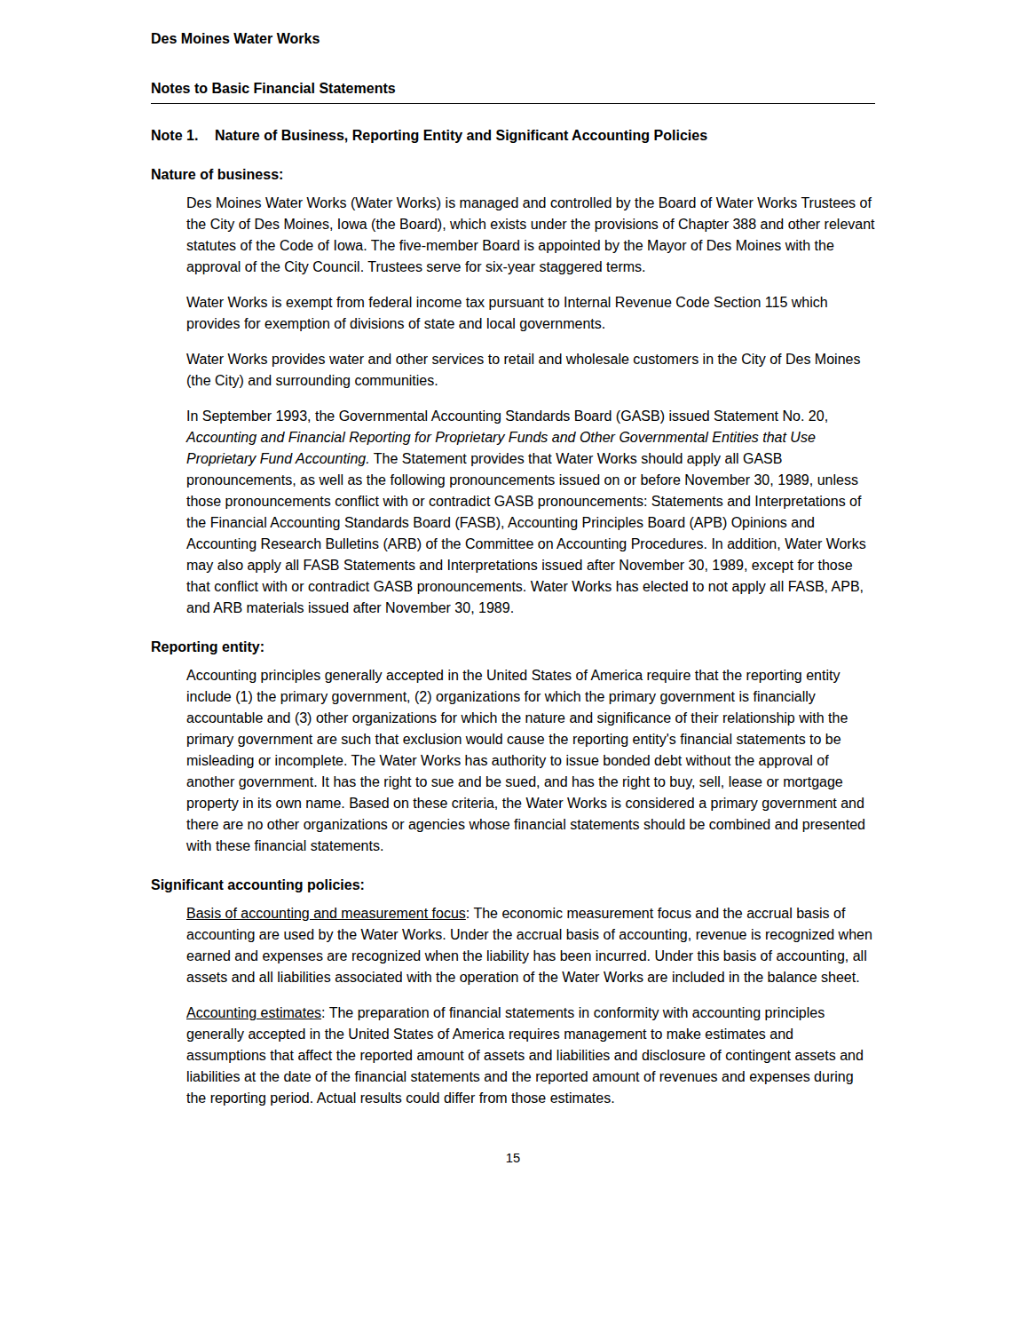Des Moines Water Works
Notes to Basic Financial Statements
Note 1. Nature of Business, Reporting Entity and Significant Accounting Policies
Nature of business:
Des Moines Water Works (Water Works) is managed and controlled by the Board of Water Works Trustees of the City of Des Moines, Iowa (the Board), which exists under the provisions of Chapter 388 and other relevant statutes of the Code of Iowa. The five-member Board is appointed by the Mayor of Des Moines with the approval of the City Council. Trustees serve for six-year staggered terms.
Water Works is exempt from federal income tax pursuant to Internal Revenue Code Section 115 which provides for exemption of divisions of state and local governments.
Water Works provides water and other services to retail and wholesale customers in the City of Des Moines (the City) and surrounding communities.
In September 1993, the Governmental Accounting Standards Board (GASB) issued Statement No. 20, Accounting and Financial Reporting for Proprietary Funds and Other Governmental Entities that Use Proprietary Fund Accounting. The Statement provides that Water Works should apply all GASB pronouncements, as well as the following pronouncements issued on or before November 30, 1989, unless those pronouncements conflict with or contradict GASB pronouncements: Statements and Interpretations of the Financial Accounting Standards Board (FASB), Accounting Principles Board (APB) Opinions and Accounting Research Bulletins (ARB) of the Committee on Accounting Procedures. In addition, Water Works may also apply all FASB Statements and Interpretations issued after November 30, 1989, except for those that conflict with or contradict GASB pronouncements. Water Works has elected to not apply all FASB, APB, and ARB materials issued after November 30, 1989.
Reporting entity:
Accounting principles generally accepted in the United States of America require that the reporting entity include (1) the primary government, (2) organizations for which the primary government is financially accountable and (3) other organizations for which the nature and significance of their relationship with the primary government are such that exclusion would cause the reporting entity's financial statements to be misleading or incomplete. The Water Works has authority to issue bonded debt without the approval of another government. It has the right to sue and be sued, and has the right to buy, sell, lease or mortgage property in its own name. Based on these criteria, the Water Works is considered a primary government and there are no other organizations or agencies whose financial statements should be combined and presented with these financial statements.
Significant accounting policies:
Basis of accounting and measurement focus: The economic measurement focus and the accrual basis of accounting are used by the Water Works. Under the accrual basis of accounting, revenue is recognized when earned and expenses are recognized when the liability has been incurred. Under this basis of accounting, all assets and all liabilities associated with the operation of the Water Works are included in the balance sheet.
Accounting estimates: The preparation of financial statements in conformity with accounting principles generally accepted in the United States of America requires management to make estimates and assumptions that affect the reported amount of assets and liabilities and disclosure of contingent assets and liabilities at the date of the financial statements and the reported amount of revenues and expenses during the reporting period. Actual results could differ from those estimates.
15